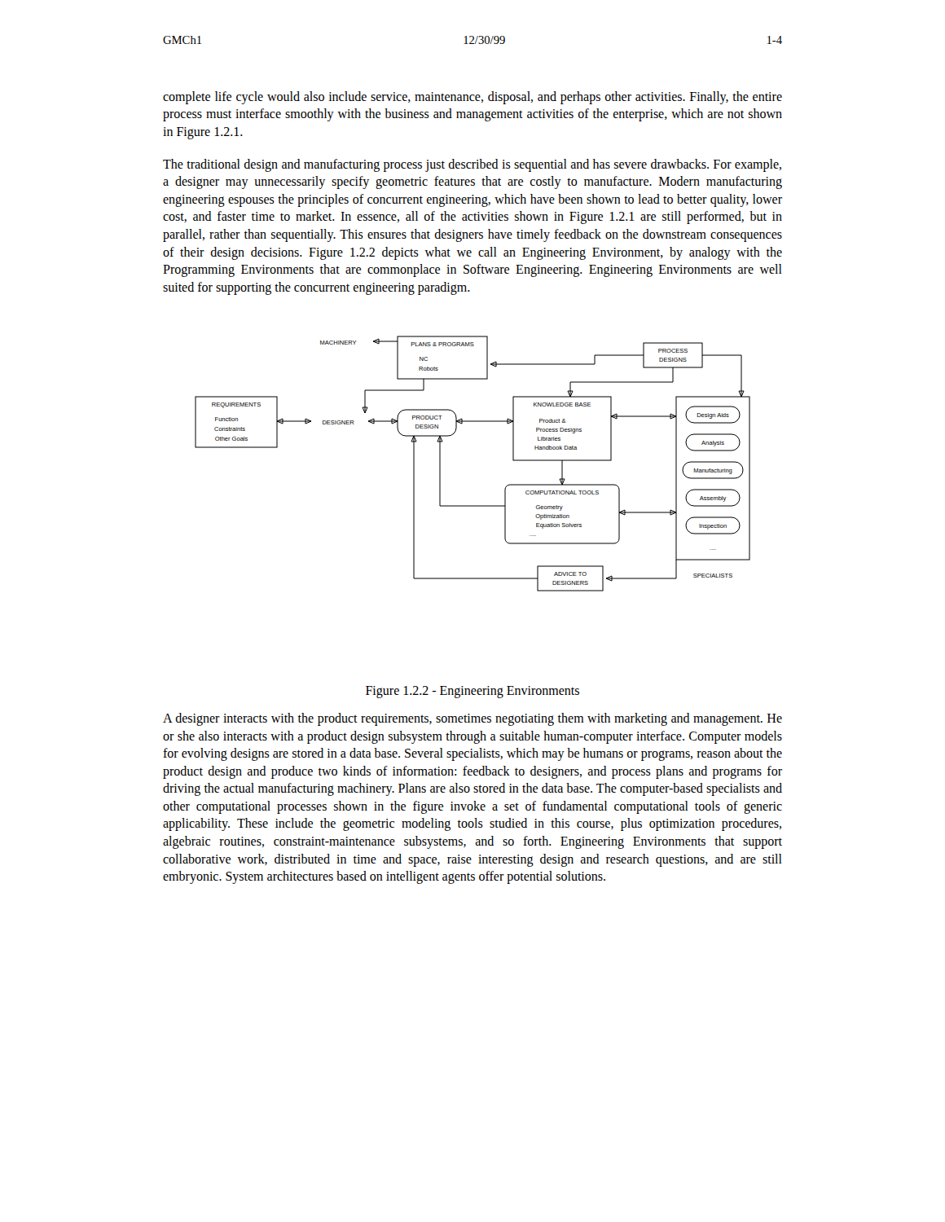GMCh1 12/30/99 1-4
complete life cycle would also include service, maintenance, disposal, and perhaps other activities. Finally, the entire process must interface smoothly with the business and management activities of the enterprise, which are not shown in Figure 1.2.1.
The traditional design and manufacturing process just described is sequential and has severe drawbacks. For example, a designer may unnecessarily specify geometric features that are costly to manufacture. Modern manufacturing engineering espouses the principles of concurrent engineering, which have been shown to lead to better quality, lower cost, and faster time to market. In essence, all of the activities shown in Figure 1.2.1 are still performed, but in parallel, rather than sequentially. This ensures that designers have timely feedback on the downstream consequences of their design decisions. Figure 1.2.2 depicts what we call an Engineering Environment, by analogy with the Programming Environments that are commonplace in Software Engineering. Engineering Environments are well suited for supporting the concurrent engineering paradigm.
PLANS & PROGRAMS NC Robots MACHINERY PROCESS DESIGNS REQUIREMENTS Function Constraints Other Goals DESIGNER PRODUCT DESIGN KNOWLEDGE BASE Product & Process Designs Libraries Handbook Data SPECIALISTS Design Aids Analysis Manufacturing Assembly Inspection .... COMPUTATIONAL TOOLS Geometry Optimization Equation Solvers .... ADVICE TO DESIGNERS
Figure 1.2.2 - Engineering Environments
A designer interacts with the product requirements, sometimes negotiating them with marketing and management. He or she also interacts with a product design subsystem through a suitable human-computer interface. Computer models for evolving designs are stored in a data base. Several specialists, which may be humans or programs, reason about the product design and produce two kinds of information: feedback to designers, and process plans and programs for driving the actual manufacturing machinery. Plans are also stored in the data base. The computer-based specialists and other computational processes shown in the figure invoke a set of fundamental computational tools of generic applicability. These include the geometric modeling tools studied in this course, plus optimization procedures, algebraic routines, constraint-maintenance subsystems, and so forth. Engineering Environments that support collaborative work, distributed in time and space, raise interesting design and research questions, and are still embryonic. System architectures based on intelligent agents offer potential solutions.